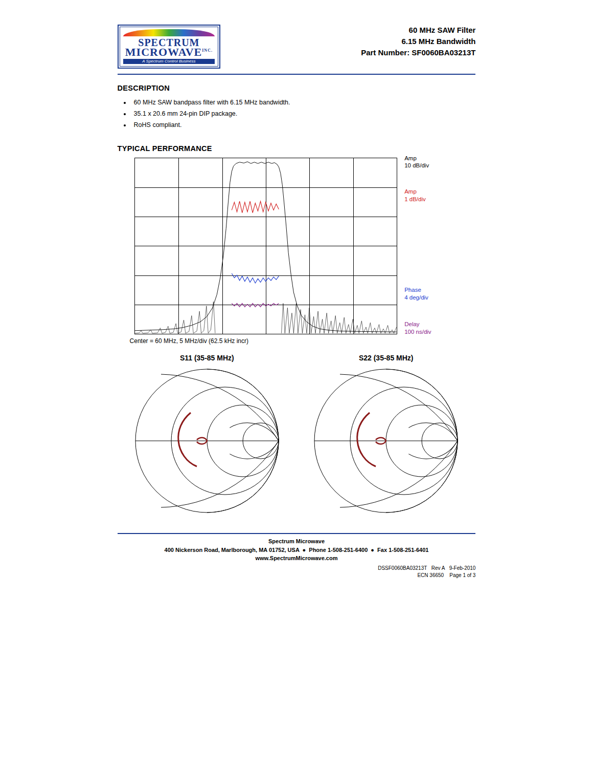SPECTRUM
MICROWAVEINC.
A Spectrum Control Business
60 MHz SAW Filter
6.15 MHz Bandwidth
Part Number: SF0060BA03213T
DESCRIPTION
60 MHz SAW bandpass filter with 6.15 MHz bandwidth.
35.1 x 20.6 mm 24-pin DIP package.
RoHS compliant.
TYPICAL PERFORMANCE
Amp
10 dB/div
Amp
1 dB/div
Phase
4 deg/div
Delay
100 ns/div
Center = 60 MHz, 5 MHz/div (62.5 kHz incr)
S11 (35-85 MHz)
S22 (35-85 MHz)
Spectrum Microwave
400 Nickerson Road, Marlborough, MA 01752, USA ● Phone 1-508-251-6400 ● Fax 1-508-251-6401
www.SpectrumMicrowave.com
DSSF0060BA03213T Rev A 9-Feb-2010
ECN 36650 Page 1 of 3